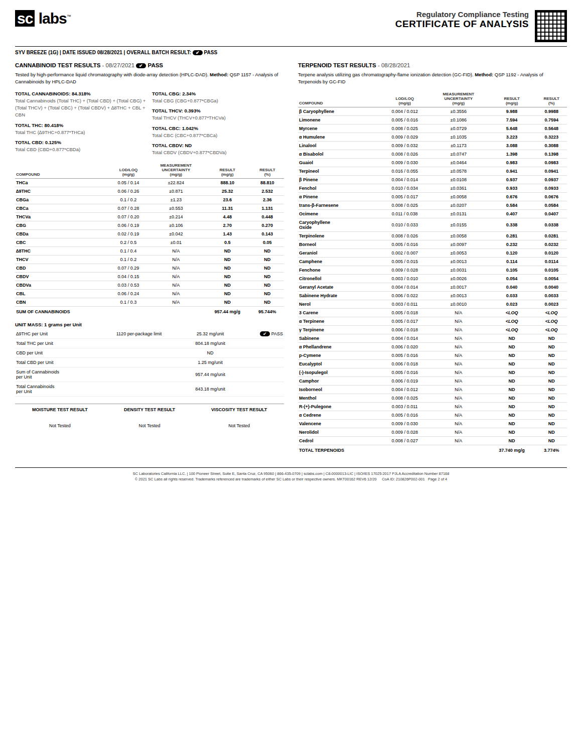sc labs™
Regulatory Compliance Testing
CERTIFICATE OF ANALYSIS
SYV BREEZE (1G) | DATE ISSUED 08/28/2021 | OVERALL BATCH RESULT: ✔ PASS
CANNABINOID TEST RESULTS - 08/27/2021 ✔ PASS
Tested by high-performance liquid chromatography with diode-array detection (HPLC-DAD). Method: QSP 1157 - Analysis of Cannabinoids by HPLC-DAD
TOTAL CANNABINOIDS: 84.318%
Total Cannabinoids (Total THC) + (Total CBD) + (Total CBG) + (Total THCV) + (Total CBC) + (Total CBDV) + ∆8THC + CBL + CBN
TOTAL THC: 80.418%
Total THC (∆9THC+0.877*THCa)
TOTAL CBD: 0.125%
Total CBD (CBD+0.877*CBDa)
TOTAL CBG: 2.34%
Total CBG (CBG+0.877*CBGa)
TOTAL THCV: 0.393%
Total THCV (THCV+0.877*THCVa)
TOTAL CBC: 1.042%
Total CBC (CBC+0.877*CBCa)
TOTAL CBDV: ND
Total CBDV (CBDV+0.877*CBDVa)
| COMPOUND | LOD/LOQ (mg/g) | MEASUREMENT UNCERTAINTY (mg/g) | RESULT (mg/g) | RESULT (%) |
| --- | --- | --- | --- | --- |
| THCa | 0.05 / 0.14 | ±22.824 | 888.10 | 88.810 |
| ∆9THC | 0.06 / 0.26 | ±0.871 | 25.32 | 2.532 |
| CBGa | 0.1 / 0.2 | ±1.23 | 23.6 | 2.36 |
| CBCa | 0.07 / 0.28 | ±0.553 | 11.31 | 1.131 |
| THCVa | 0.07 / 0.20 | ±0.214 | 4.48 | 0.448 |
| CBG | 0.06 / 0.19 | ±0.106 | 2.70 | 0.270 |
| CBDa | 0.02 / 0.19 | ±0.042 | 1.43 | 0.143 |
| CBC | 0.2 / 0.5 | ±0.01 | 0.5 | 0.05 |
| ∆8THC | 0.1 / 0.4 | N/A | ND | ND |
| THCV | 0.1 / 0.2 | N/A | ND | ND |
| CBD | 0.07 / 0.29 | N/A | ND | ND |
| CBDV | 0.04 / 0.15 | N/A | ND | ND |
| CBDVa | 0.03 / 0.53 | N/A | ND | ND |
| CBL | 0.06 / 0.24 | N/A | ND | ND |
| CBN | 0.1 / 0.3 | N/A | ND | ND |
| SUM OF CANNABINOIDS | | | 957.44 mg/g | 95.744% |
UNIT MASS: 1 grams per Unit
| ∆9THC per Unit | 1120 per-package limit | 25.32 mg/unit | ✔ PASS |
| Total THC per Unit | | 804.18 mg/unit | |
| CBD per Unit | | ND | |
| Total CBD per Unit | | 1.25 mg/unit | |
| Sum of Cannabinoids per Unit | | 957.44 mg/unit | |
| Total Cannabinoids per Unit | | 843.18 mg/unit | |
MOISTURE TEST RESULT
Not Tested
DENSITY TEST RESULT
Not Tested
VISCOSITY TEST RESULT
Not Tested
TERPENOID TEST RESULTS - 08/28/2021
Terpene analysis utilizing gas chromatography-flame ionization detection (GC-FID). Method: QSP 1192 - Analysis of Terpenoids by GC-FID
| COMPOUND | LOD/LOQ (mg/g) | MEASUREMENT UNCERTAINTY (mg/g) | RESULT (mg/g) | RESULT (%) |
| --- | --- | --- | --- | --- |
| β Caryophyllene | 0.004 / 0.012 | ±0.3556 | 9.988 | 0.9988 |
| Limonene | 0.005 / 0.016 | ±0.1086 | 7.594 | 0.7594 |
| Myrcene | 0.008 / 0.025 | ±0.0729 | 5.648 | 0.5648 |
| α Humulene | 0.009 / 0.029 | ±0.1035 | 3.223 | 0.3223 |
| Linalool | 0.009 / 0.032 | ±0.1173 | 3.088 | 0.3088 |
| α Bisabolol | 0.008 / 0.026 | ±0.0747 | 1.398 | 0.1398 |
| Guaiol | 0.009 / 0.030 | ±0.0464 | 0.983 | 0.0983 |
| Terpineol | 0.016 / 0.055 | ±0.0578 | 0.941 | 0.0941 |
| β Pinene | 0.004 / 0.014 | ±0.0108 | 0.937 | 0.0937 |
| Fenchol | 0.010 / 0.034 | ±0.0361 | 0.933 | 0.0933 |
| α Pinene | 0.005 / 0.017 | ±0.0058 | 0.676 | 0.0676 |
| trans-β-Farnesene | 0.008 / 0.025 | ±0.0207 | 0.584 | 0.0584 |
| Ocimene | 0.011 / 0.038 | ±0.0131 | 0.407 | 0.0407 |
| Caryophyllene Oxide | 0.010 / 0.033 | ±0.0155 | 0.338 | 0.0338 |
| Terpinolene | 0.008 / 0.026 | ±0.0058 | 0.281 | 0.0281 |
| Borneol | 0.005 / 0.016 | ±0.0097 | 0.232 | 0.0232 |
| Geraniol | 0.002 / 0.007 | ±0.0053 | 0.120 | 0.0120 |
| Camphene | 0.005 / 0.015 | ±0.0013 | 0.114 | 0.0114 |
| Fenchone | 0.009 / 0.028 | ±0.0031 | 0.105 | 0.0105 |
| Citronellol | 0.003 / 0.010 | ±0.0026 | 0.054 | 0.0054 |
| Geranyl Acetate | 0.004 / 0.014 | ±0.0017 | 0.040 | 0.0040 |
| Sabinene Hydrate | 0.006 / 0.022 | ±0.0013 | 0.033 | 0.0033 |
| Nerol | 0.003 / 0.011 | ±0.0010 | 0.023 | 0.0023 |
| 3 Carene | 0.005 / 0.018 | N/A | <LOQ | <LOQ |
| α Terpinene | 0.005 / 0.017 | N/A | <LOQ | <LOQ |
| γ Terpinene | 0.006 / 0.018 | N/A | <LOQ | <LOQ |
| Sabinene | 0.004 / 0.014 | N/A | ND | ND |
| α Phellandrene | 0.006 / 0.020 | N/A | ND | ND |
| p-Cymene | 0.005 / 0.016 | N/A | ND | ND |
| Eucalyptol | 0.006 / 0.018 | N/A | ND | ND |
| (-)-Isopulegol | 0.005 / 0.016 | N/A | ND | ND |
| Camphor | 0.006 / 0.019 | N/A | ND | ND |
| Isoborneol | 0.004 / 0.012 | N/A | ND | ND |
| Menthol | 0.008 / 0.025 | N/A | ND | ND |
| R-(+)-Pulegone | 0.003 / 0.011 | N/A | ND | ND |
| α Cedrene | 0.005 / 0.016 | N/A | ND | ND |
| Valencene | 0.009 / 0.030 | N/A | ND | ND |
| Nerolidol | 0.009 / 0.028 | N/A | ND | ND |
| Cedrol | 0.008 / 0.027 | N/A | ND | ND |
| TOTAL TERPENOIDS | | | 37.740 mg/g | 3.774% |
SC Laboratories California LLC. | 100 Pioneer Street, Suite E, Santa Cruz, CA 95060 | 866-435-0709 | sclabs.com | C8-0000013-LIC | ISO/IES 17025:2017 PJLA Accreditation Number 87168
© 2021 SC Labs all rights reserved. Trademarks referenced are trademarks of either SC Labs or their respective owners. MKT00162 REV6 12/20 CoA ID: 210826P002-001 Page 2 of 4